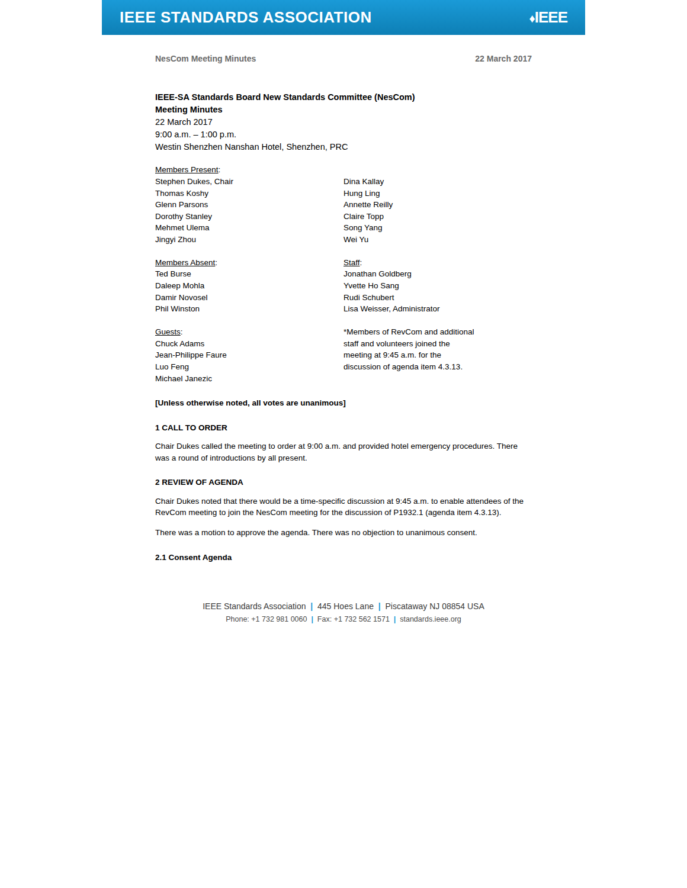IEEE STANDARDS ASSOCIATION
♦IEEE
NesCom Meeting Minutes 22 March 2017
IEEE-SA Standards Board New Standards Committee (NesCom)
Meeting Minutes
22 March 2017
9:00 a.m. – 1:00 p.m.
Westin Shenzhen Nanshan Hotel, Shenzhen, PRC
| Members Present : | |
| Stephen Dukes, Chair | Dina Kallay |
| Thomas Koshy | Hung Ling |
| Glenn Parsons | Annette Reilly |
| Dorothy Stanley | Claire Topp |
| Mehmet Ulema | Song Yang |
| Jingyi Zhou | Wei Yu |
| Members Absent : | Staff : |
| Ted Burse | Jonathan Goldberg |
| Daleep Mohla | Yvette Ho Sang |
| Damir Novosel | Rudi Schubert |
| Phil Winston | Lisa Weisser, Administrator |
| Guests : | *Members of RevCom and additional |
| Chuck Adams | staff and volunteers joined the |
| Jean-Philippe Faure | meeting at 9:45 a.m. for the |
| Luo Feng | discussion of agenda item 4.3.13. |
| Michael Janezic | |
[Unless otherwise noted, all votes are unanimous]
1 CALL TO ORDER
Chair Dukes called the meeting to order at 9:00 a.m. and provided hotel emergency procedures. There was a round of introductions by all present.
2 REVIEW OF AGENDA
Chair Dukes noted that there would be a time-specific discussion at 9:45 a.m. to enable attendees of the RevCom meeting to join the NesCom meeting for the discussion of P1932.1 (agenda item 4.3.13).
There was a motion to approve the agenda. There was no objection to unanimous consent.
2.1 Consent Agenda
IEEE Standards Association | 445 Hoes Lane | Piscataway NJ 08854 USA
Phone: +1 732 981 0060 | Fax: +1 732 562 1571 | standards.ieee.org